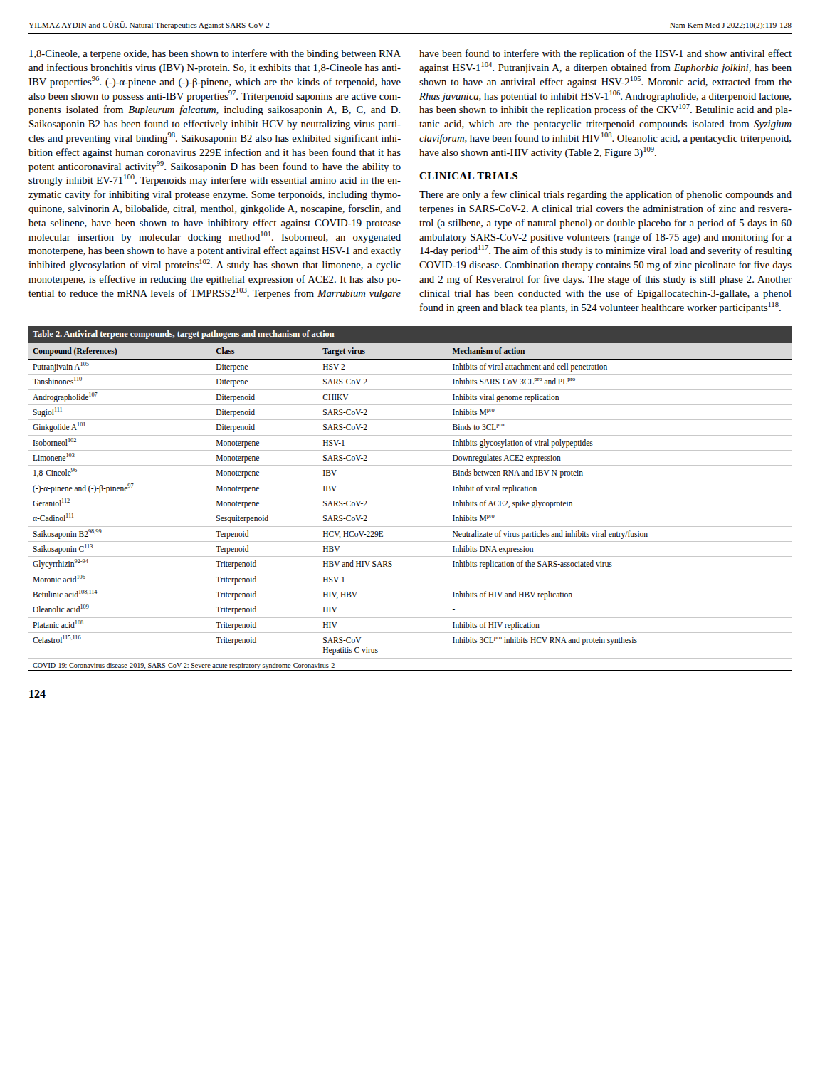YILMAZ AYDIN and GÜRÜ. Natural Therapeutics Against SARS-CoV-2
Nam Kem Med J 2022;10(2):119-128
1,8-Cineole, a terpene oxide, has been shown to interfere with the binding between RNA and infectious bronchitis virus (IBV) N-protein. So, it exhibits that 1,8-Cineole has anti-IBV properties96. (-)-α-pinene and (-)-β-pinene, which are the kinds of terpenoid, have also been shown to possess anti-IBV properties97. Triterpenoid saponins are active components isolated from Bupleurum falcatum, including saikosaponin A, B, C, and D. Saikosaponin B2 has been found to effectively inhibit HCV by neutralizing virus particles and preventing viral binding98. Saikosaponin B2 also has exhibited significant inhibition effect against human coronavirus 229E infection and it has been found that it has potent anticoronaviral activity99. Saikosaponin D has been found to have the ability to strongly inhibit EV-71100. Terpenoids may interfere with essential amino acid in the enzymatic cavity for inhibiting viral protease enzyme. Some terponoids, including thymoquinone, salvinorin A, bilobalide, citral, menthol, ginkgolide A, noscapine, forsclin, and beta selinene, have been shown to have inhibitory effect against COVID-19 protease molecular insertion by molecular docking method101. Isoborneol, an oxygenated monoterpene, has been shown to have a potent antiviral effect against HSV-1 and exactly inhibited glycosylation of viral proteins102. A study has shown that limonene, a cyclic monoterpene, is effective in reducing the epithelial expression of ACE2. It has also potential to reduce the mRNA levels of TMPRSS2103. Terpenes from Marrubium vulgare have been found to interfere with the replication of the HSV-1 and show antiviral effect against HSV-1104. Putranjivain A, a diterpen obtained from Euphorbia jolkini, has been shown to have an antiviral effect against HSV-2105. Moronic acid, extracted from the Rhus javanica, has potential to inhibit HSV-1106. Andrographolide, a diterpenoid lactone, has been shown to inhibit the replication process of the CKV107. Betulinic acid and platanic acid, which are the pentacyclic triterpenoid compounds isolated from Syzigium claviforum, have been found to inhibit HIV108. Oleanolic acid, a pentacyclic triterpenoid, have also shown anti-HIV activity (Table 2, Figure 3)109.
Clinical Trials
There are only a few clinical trials regarding the application of phenolic compounds and terpenes in SARS-CoV-2. A clinical trial covers the administration of zinc and resveratrol (a stilbene, a type of natural phenol) or double placebo for a period of 5 days in 60 ambulatory SARS-CoV-2 positive volunteers (range of 18-75 age) and monitoring for a 14-day period117. The aim of this study is to minimize viral load and severity of resulting COVID-19 disease. Combination therapy contains 50 mg of zinc picolinate for five days and 2 mg of Resveratrol for five days. The stage of this study is still phase 2. Another clinical trial has been conducted with the use of Epigallocatechin-3-gallate, a phenol found in green and black tea plants, in 524 volunteer healthcare worker participants118.
Table 2. Antiviral terpene compounds, target pathogens and mechanism of action
| Compound (References) | Class | Target virus | Mechanism of action |
| --- | --- | --- | --- |
| Putranjivain A 105 | Diterpene | HSV-2 | Inhibits of viral attachment and cell penetration |
| Tanshinones 110 | Diterpene | SARS-CoV-2 | Inhibits SARS-CoV 3CL pro and PL pro |
| Andrographolide 107 | Diterpenoid | CHIKV | Inhibits viral genome replication |
| Sugiol 111 | Diterpenoid | SARS-CoV-2 | Inhibits M pro |
| Ginkgolide A 101 | Diterpenoid | SARS-CoV-2 | Binds to 3CL pro |
| Isoborneol 102 | Monoterpene | HSV-1 | Inhibits glycosylation of viral polypeptides |
| Limonene 103 | Monoterpene | SARS-CoV-2 | Downregulates ACE2 expression |
| 1,8-Cineole 96 | Monoterpene | IBV | Binds between RNA and IBV N-protein |
| (-)-α-pinene and (-)-β-pinene 97 | Monoterpene | IBV | Inhibit of viral replication |
| Geraniol 112 | Monoterpene | SARS-CoV-2 | Inhibits of ACE2, spike glycoprotein |
| α-Cadinol 111 | Sesquiterpenoid | SARS-CoV-2 | Inhibits M pro |
| Saikosaponin B2 98,99 | Terpenoid | HCV, HCoV-229E | Neutralizate of virus particles and inhibits viral entry/fusion |
| Saikosaponin C 113 | Terpenoid | HBV | Inhibits DNA expression |
| Glycyrrhizin 92-94 | Triterpenoid | HBV and HIV SARS | Inhibits replication of the SARS-associated virus |
| Moronic acid 106 | Triterpenoid | HSV-1 | - |
| Betulinic acid 108,114 | Triterpenoid | HIV, HBV | Inhibits of HIV and HBV replication |
| Oleanolic acid 109 | Triterpenoid | HIV | - |
| Platanic acid 108 | Triterpenoid | HIV | Inhibits of HIV replication |
| Celastrol 115,116 | Triterpenoid | SARS-CoV Hepatitis C virus | Inhibits 3CL pro inhibits HCV RNA and protein synthesis |
| COVID-19: Coronavirus disease-2019, SARS-CoV-2: Severe acute respiratory syndrome-Coronavirus-2 |
124